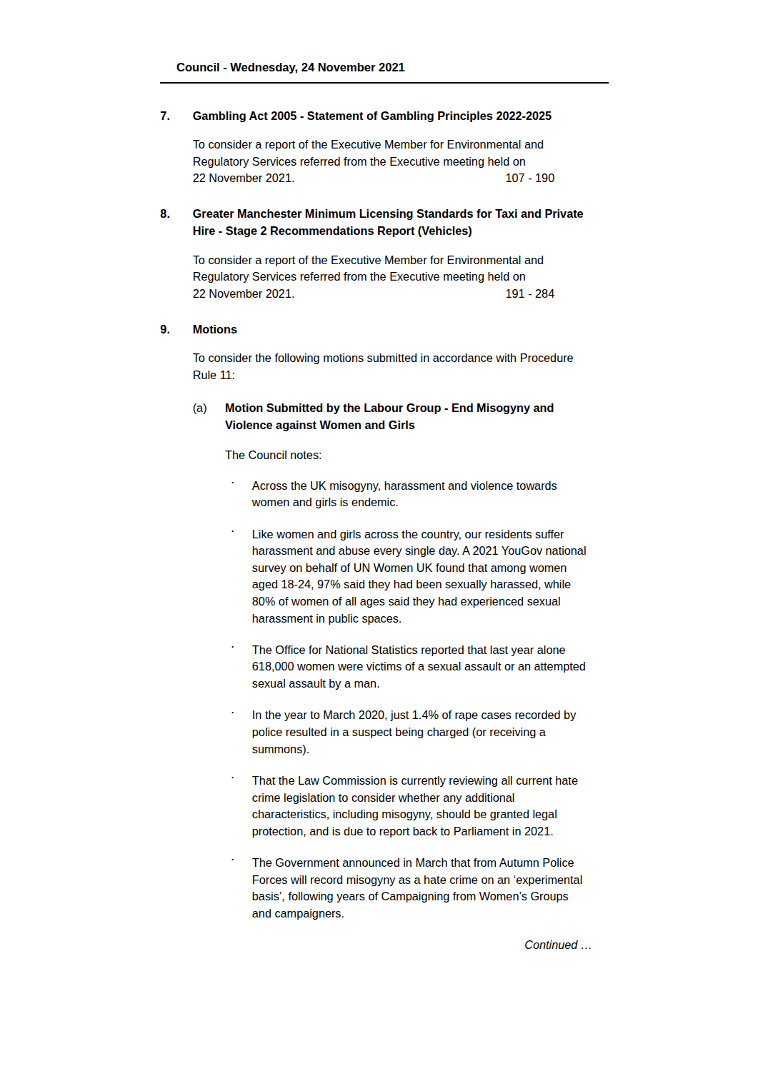Council - Wednesday, 24 November 2021
7.
Gambling Act 2005 - Statement of Gambling Principles 2022-2025
To consider a report of the Executive Member for Environmental and
Regulatory Services referred from the Executive meeting held on
22 November 2021.
107 - 190
8.
Greater Manchester Minimum Licensing Standards for Taxi and Private
Hire - Stage 2 Recommendations Report (Vehicles)
To consider a report of the Executive Member for Environmental and
Regulatory Services referred from the Executive meeting held on
22 November 2021.
191 - 284
9.
Motions
To consider the following motions submitted in accordance with Procedure
Rule 11:
(a)
Motion Submitted by the Labour Group - End Misogyny and
Violence against Women and Girls
The Council notes:
Across the UK misogyny, harassment and violence towards
women and girls is endemic.
Like women and girls across the country, our residents suffer
harassment and abuse every single day. A 2021 YouGov national
survey on behalf of UN Women UK found that among women
aged 18-24, 97% said they had been sexually harassed, while
80% of women of all ages said they had experienced sexual
harassment in public spaces.
The Office for National Statistics reported that last year alone
618,000 women were victims of a sexual assault or an attempted
sexual assault by a man.
In the year to March 2020, just 1.4% of rape cases recorded by
police resulted in a suspect being charged (or receiving a
summons).
That the Law Commission is currently reviewing all current hate
crime legislation to consider whether any additional
characteristics, including misogyny, should be granted legal
protection, and is due to report back to Parliament in 2021.
The Government announced in March that from Autumn Police
Forces will record misogyny as a hate crime on an ‘experimental
basis’, following years of Campaigning from Women’s Groups
and campaigners.
Continued …